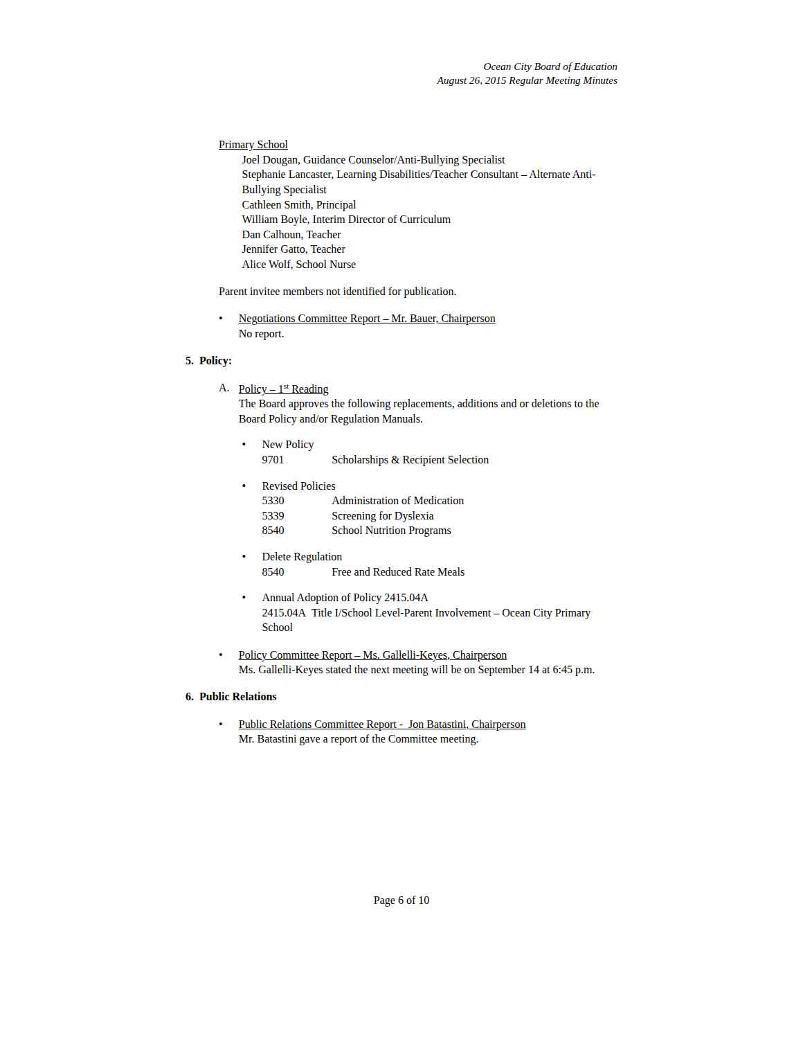Ocean City Board of Education
August 26, 2015 Regular Meeting Minutes
Primary School
Joel Dougan, Guidance Counselor/Anti-Bullying Specialist
Stephanie Lancaster, Learning Disabilities/Teacher Consultant – Alternate Anti-Bullying Specialist
Cathleen Smith, Principal
William Boyle, Interim Director of Curriculum
Dan Calhoun, Teacher
Jennifer Gatto, Teacher
Alice Wolf, School Nurse
Parent invitee members not identified for publication.
Negotiations Committee Report – Mr. Bauer, Chairperson
No report.
5. Policy:
A. Policy – 1st Reading
The Board approves the following replacements, additions and or deletions to the Board Policy and/or Regulation Manuals.
New Policy
9701 Scholarships & Recipient Selection
Revised Policies
5330 Administration of Medication
5339 Screening for Dyslexia
8540 School Nutrition Programs
Delete Regulation
8540 Free and Reduced Rate Meals
Annual Adoption of Policy 2415.04A
2415.04A Title I/School Level-Parent Involvement – Ocean City Primary School
Policy Committee Report – Ms. Gallelli-Keyes, Chairperson
Ms. Gallelli-Keyes stated the next meeting will be on September 14 at 6:45 p.m.
6. Public Relations
Public Relations Committee Report - Jon Batastini, Chairperson
Mr. Batastini gave a report of the Committee meeting.
Page 6 of 10